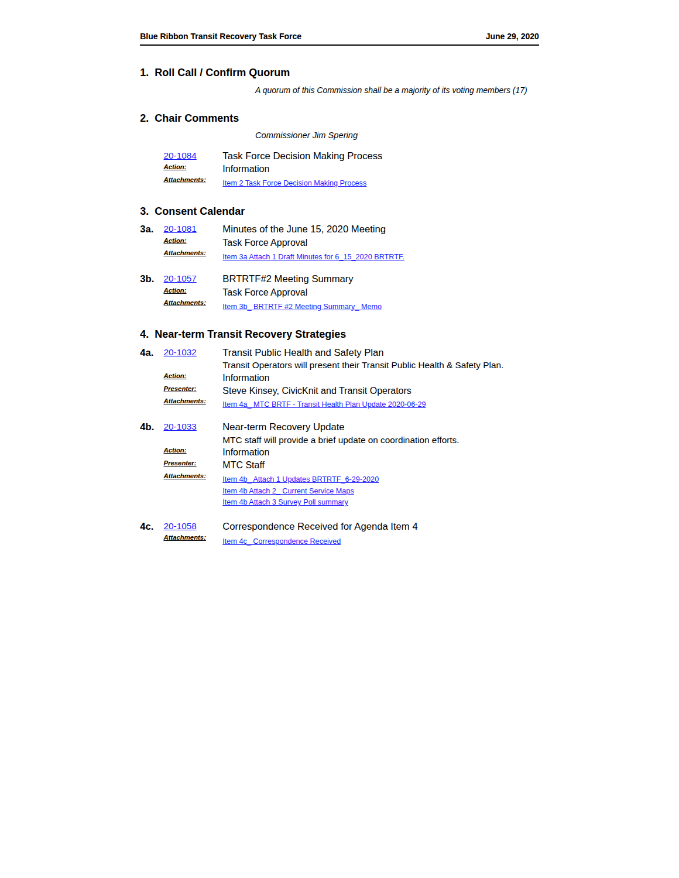Blue Ribbon Transit Recovery Task Force June 29, 2020
1. Roll Call / Confirm Quorum
A quorum of this Commission shall be a majority of its voting members (17)
2. Chair Comments
Commissioner Jim Spering
| | 20-1084 | Task Force Decision Making Process |
| | Action: | Information |
| | Attachments: | Item 2 Task Force Decision Making Process |
3. Consent Calendar
| 3a. | 20-1081 | Minutes of the June 15, 2020 Meeting |
| | Action: | Task Force Approval |
| | Attachments: | Item 3a Attach 1 Draft Minutes for 6_15_2020 BRTRTF. |
| 3b. | 20-1057 | BRTRTF#2 Meeting Summary |
| | Action: | Task Force Approval |
| | Attachments: | Item 3b_ BRTRTF #2 Meeting Summary_ Memo |
4. Near-term Transit Recovery Strategies
| 4a. | 20-1032 | Transit Public Health and Safety Plan Transit Operators will present their Transit Public Health & Safety Plan. |
| | Action: | Information |
| | Presenter: | Steve Kinsey, CivicKnit and Transit Operators |
| | Attachments: | Item 4a_ MTC BRTF - Transit Health Plan Update 2020-06-29 |
| 4b. | 20-1033 | Near-term Recovery Update MTC staff will provide a brief update on coordination efforts. |
| | Action: | Information |
| | Presenter: | MTC Staff |
| | Attachments: | Item 4b_ Attach 1 Updates BRTRTF_6-29-2020 Item 4b Attach 2_ Current Service Maps Item 4b Attach 3 Survey Poll summary |
| 4c. | 20-1058 | Correspondence Received for Agenda Item 4 |
| | Attachments: | Item 4c_ Correspondence Received |